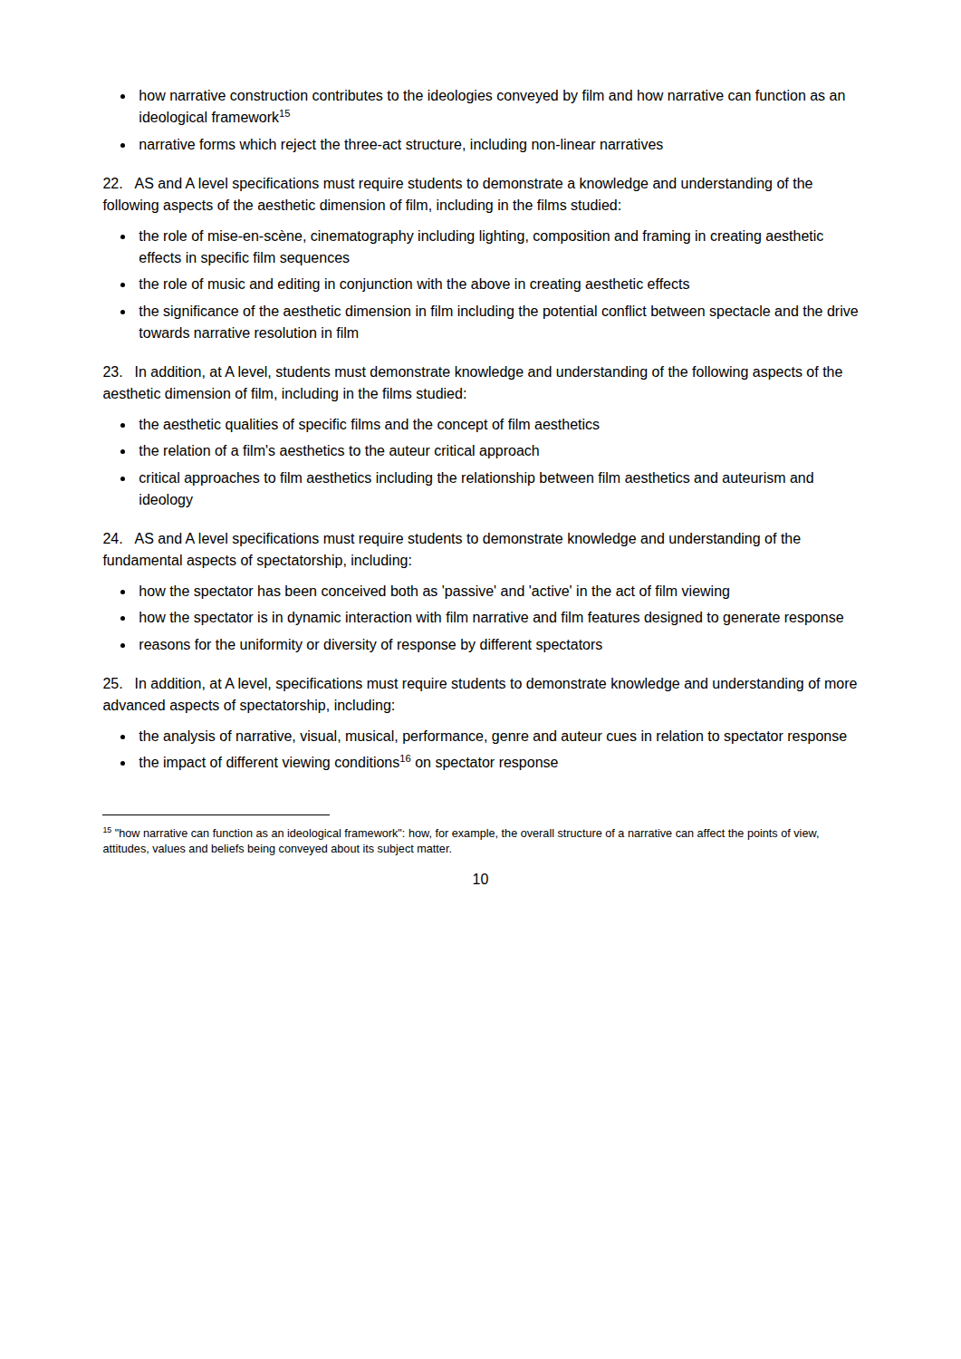how narrative construction contributes to the ideologies conveyed by film and how narrative can function as an ideological framework15
narrative forms which reject the three-act structure, including non-linear narratives
22. AS and A level specifications must require students to demonstrate a knowledge and understanding of the following aspects of the aesthetic dimension of film, including in the films studied:
the role of mise-en-scène, cinematography including lighting, composition and framing in creating aesthetic effects in specific film sequences
the role of music and editing in conjunction with the above in creating aesthetic effects
the significance of the aesthetic dimension in film including the potential conflict between spectacle and the drive towards narrative resolution in film
23. In addition, at A level, students must demonstrate knowledge and understanding of the following aspects of the aesthetic dimension of film, including in the films studied:
the aesthetic qualities of specific films and the concept of film aesthetics
the relation of a film's aesthetics to the auteur critical approach
critical approaches to film aesthetics including the relationship between film aesthetics and auteurism and ideology
24. AS and A level specifications must require students to demonstrate knowledge and understanding of the fundamental aspects of spectatorship, including:
how the spectator has been conceived both as 'passive' and 'active' in the act of film viewing
how the spectator is in dynamic interaction with film narrative and film features designed to generate response
reasons for the uniformity or diversity of response by different spectators
25. In addition, at A level, specifications must require students to demonstrate knowledge and understanding of more advanced aspects of spectatorship, including:
the analysis of narrative, visual, musical, performance, genre and auteur cues in relation to spectator response
the impact of different viewing conditions16 on spectator response
15 "how narrative can function as an ideological framework": how, for example, the overall structure of a narrative can affect the points of view, attitudes, values and beliefs being conveyed about its subject matter.
10